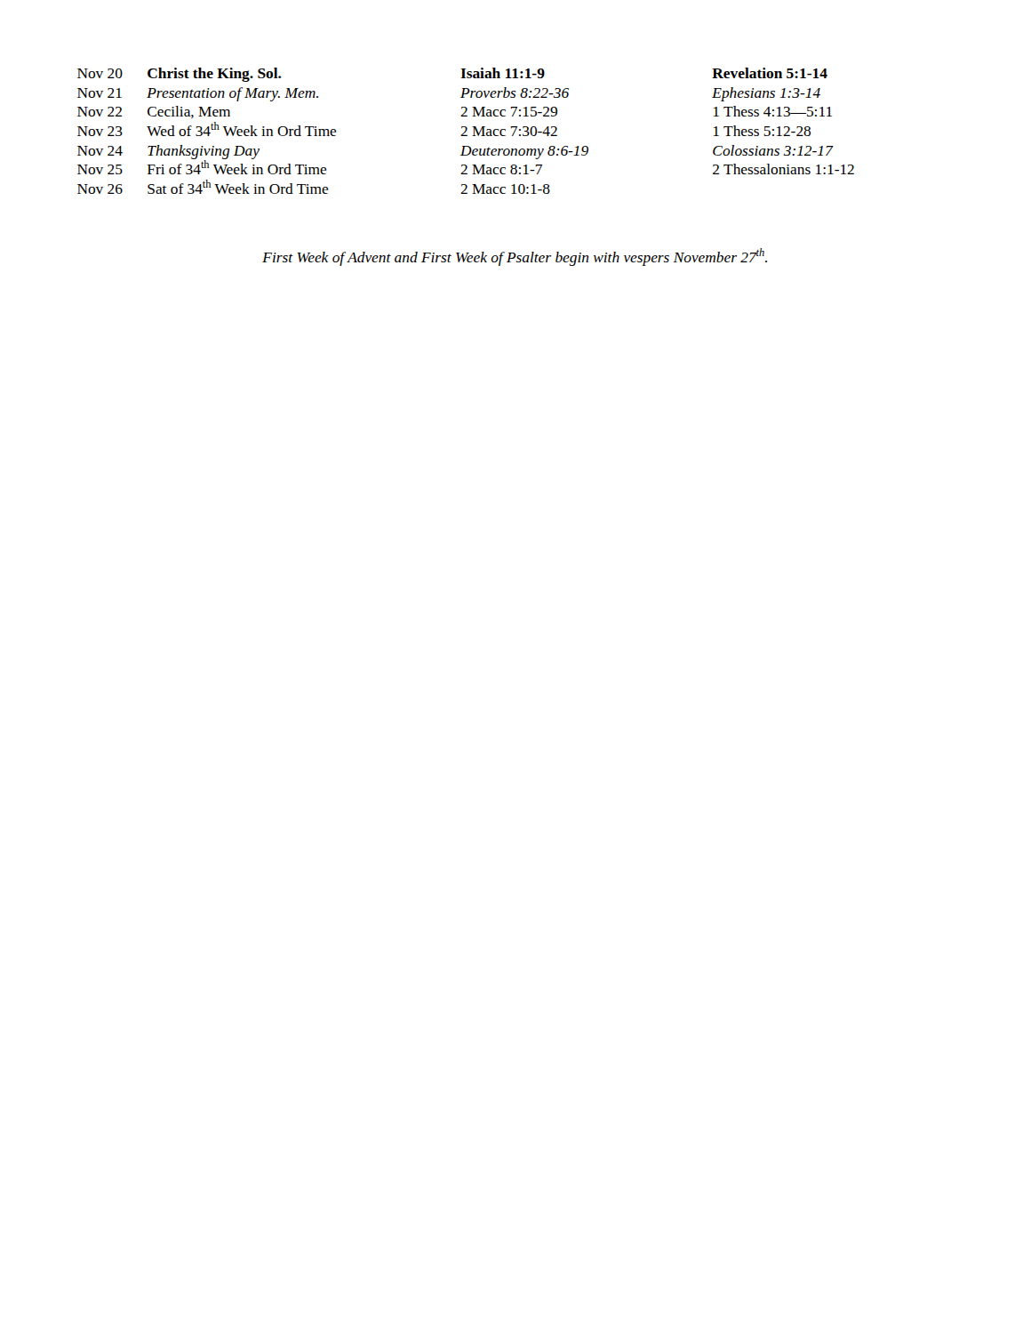| Nov 20 | Christ the King. Sol. | Isaiah 11:1-9 | Revelation 5:1-14 |
| Nov 21 | Presentation of Mary. Mem. | Proverbs 8:22-36 | Ephesians 1:3-14 |
| Nov 22 | Cecilia, Mem | 2 Macc 7:15-29 | 1 Thess 4:13—5:11 |
| Nov 23 | Wed of 34 th Week in Ord Time | 2 Macc 7:30-42 | 1 Thess 5:12-28 |
| Nov 24 | Thanksgiving Day | Deuteronomy 8:6-19 | Colossians 3:12-17 |
| Nov 25 | Fri of 34 th Week in Ord Time | 2 Macc 8:1-7 | 2 Thessalonians 1:1-12 |
| Nov 26 | Sat of 34 th Week in Ord Time | 2 Macc 10:1-8 | |
First Week of Advent and First Week of Psalter begin with vespers November 27th.